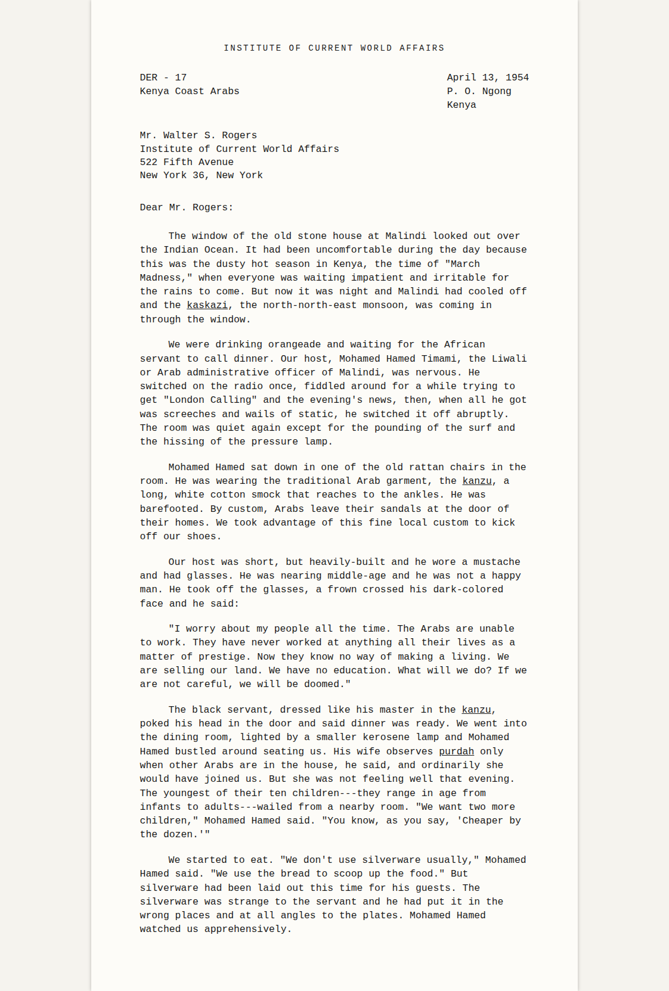INSTITUTE OF CURRENT WORLD AFFAIRS
DER - 17
Kenya Coast Arabs
April 13, 1954
P. O. Ngong
Kenya
Mr. Walter S. Rogers
Institute of Current World Affairs
522 Fifth Avenue
New York 36, New York
Dear Mr. Rogers:
The window of the old stone house at Malindi looked out over the Indian Ocean. It had been uncomfortable during the day because this was the dusty hot season in Kenya, the time of "March Madness," when everyone was waiting impatient and irritable for the rains to come. But now it was night and Malindi had cooled off and the kaskazi, the north-north-east monsoon, was coming in through the window.
We were drinking orangeade and waiting for the African servant to call dinner. Our host, Mohamed Hamed Timami, the Liwali or Arab administrative officer of Malindi, was nervous. He switched on the radio once, fiddled around for a while trying to get "London Calling" and the evening's news, then, when all he got was screeches and wails of static, he switched it off abruptly. The room was quiet again except for the pounding of the surf and the hissing of the pressure lamp.
Mohamed Hamed sat down in one of the old rattan chairs in the room. He was wearing the traditional Arab garment, the kanzu, a long, white cotton smock that reaches to the ankles. He was barefooted. By custom, Arabs leave their sandals at the door of their homes. We took advantage of this fine local custom to kick off our shoes.
Our host was short, but heavily-built and he wore a mustache and had glasses. He was nearing middle-age and he was not a happy man. He took off the glasses, a frown crossed his dark-colored face and he said:
"I worry about my people all the time. The Arabs are unable to work. They have never worked at anything all their lives as a matter of prestige. Now they know no way of making a living. We are selling our land. We have no education. What will we do? If we are not careful, we will be doomed."
The black servant, dressed like his master in the kanzu, poked his head in the door and said dinner was ready. We went into the dining room, lighted by a smaller kerosene lamp and Mohamed Hamed bustled around seating us. His wife observes purdah only when other Arabs are in the house, he said, and ordinarily she would have joined us. But she was not feeling well that evening. The youngest of their ten children---they range in age from infants to adults---wailed from a nearby room. "We want two more children," Mohamed Hamed said. "You know, as you say, 'Cheaper by the dozen.'"
We started to eat. "We don't use silverware usually," Mohamed Hamed said. "We use the bread to scoop up the food." But silverware had been laid out this time for his guests. The silverware was strange to the servant and he had put it in the wrong places and at all angles to the plates. Mohamed Hamed watched us apprehensively.